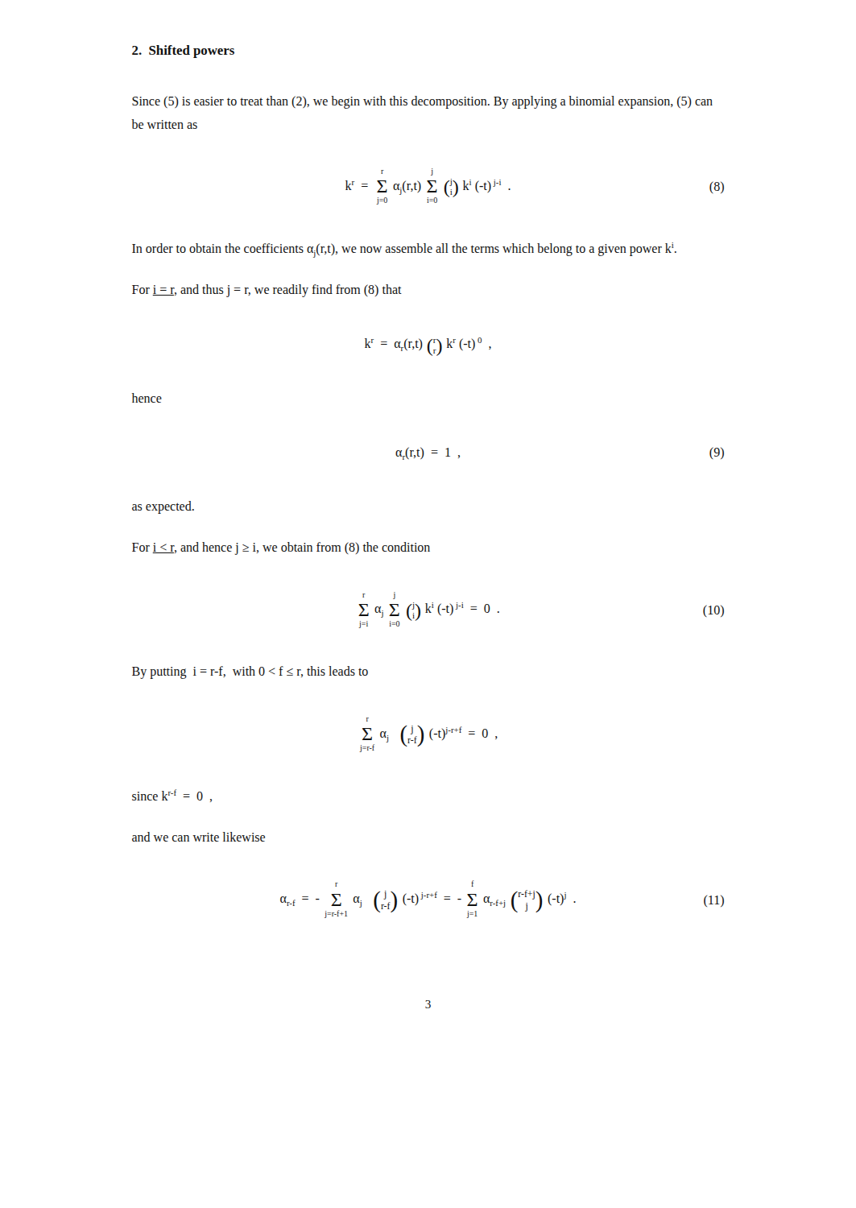2. Shifted powers
Since (5) is easier to treat than (2), we begin with this decomposition. By applying a binomial expansion, (5) can be written as
kr = rΣj=0 αj(r,t) jΣi=0 (ji) ki (-t) j-i . (8)
In order to obtain the coefficients αj(r,t), we now assemble all the terms which belong to a given power ki.
For i = r, and thus j = r, we readily find from (8) that
kr = αr(r,t) (rr) kr (-t) 0 ,
hence
αr(r,t) = 1 , (9)
as expected.
For i < r, and hence j ≥ i, we obtain from (8) the condition
rΣj=i αj jΣi=0 (ji) ki (-t) j-i = 0 . (10)
By putting i = r-f, with 0 < f ≤ r, this leads to
rΣj=r-f αj (jr-f) (-t)j-r+f = 0 ,
since kr-f = 0 ,
and we can write likewise
αr-f = - rΣj=r-f+1 αj (jr-f) (-t) j-r+f = - fΣj=1 αr-f+j (r-f+j j) (-t)j . (11)
3